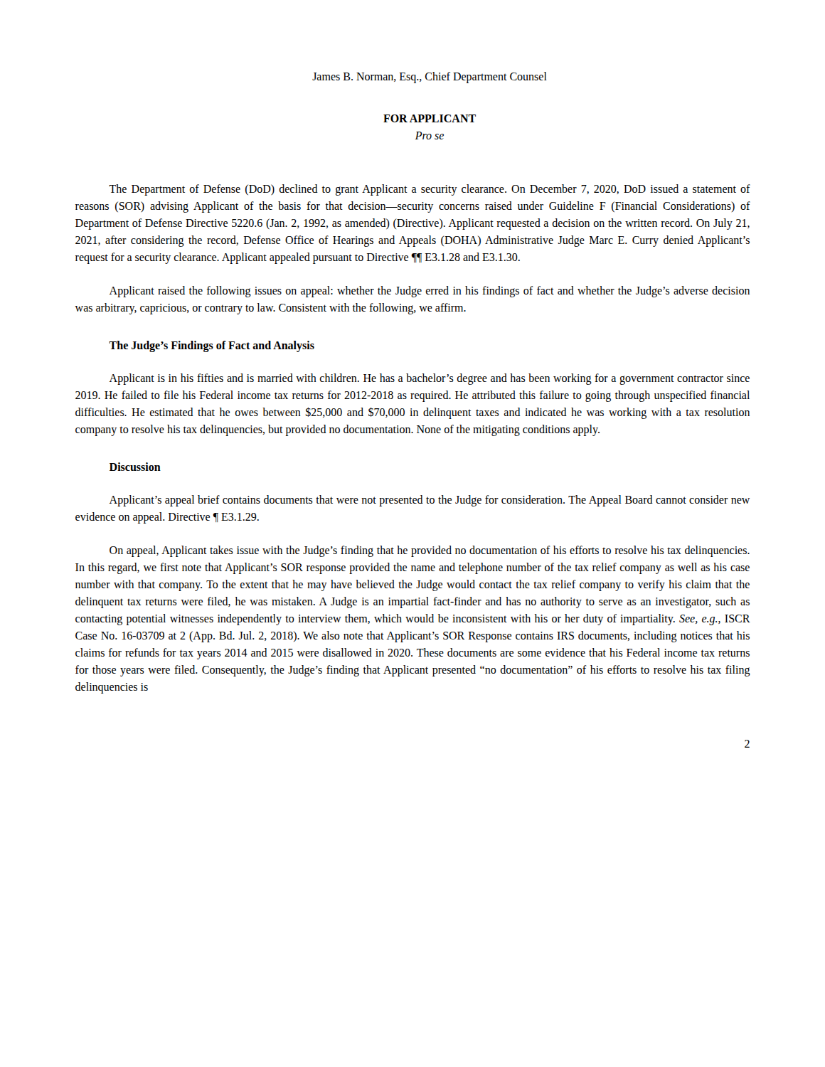James B. Norman, Esq., Chief Department Counsel
FOR APPLICANT
Pro se
The Department of Defense (DoD) declined to grant Applicant a security clearance. On December 7, 2020, DoD issued a statement of reasons (SOR) advising Applicant of the basis for that decision—security concerns raised under Guideline F (Financial Considerations) of Department of Defense Directive 5220.6 (Jan. 2, 1992, as amended) (Directive). Applicant requested a decision on the written record. On July 21, 2021, after considering the record, Defense Office of Hearings and Appeals (DOHA) Administrative Judge Marc E. Curry denied Applicant’s request for a security clearance. Applicant appealed pursuant to Directive ¶¶ E3.1.28 and E3.1.30.
Applicant raised the following issues on appeal: whether the Judge erred in his findings of fact and whether the Judge’s adverse decision was arbitrary, capricious, or contrary to law. Consistent with the following, we affirm.
The Judge’s Findings of Fact and Analysis
Applicant is in his fifties and is married with children. He has a bachelor’s degree and has been working for a government contractor since 2019. He failed to file his Federal income tax returns for 2012-2018 as required. He attributed this failure to going through unspecified financial difficulties. He estimated that he owes between $25,000 and $70,000 in delinquent taxes and indicated he was working with a tax resolution company to resolve his tax delinquencies, but provided no documentation. None of the mitigating conditions apply.
Discussion
Applicant’s appeal brief contains documents that were not presented to the Judge for consideration. The Appeal Board cannot consider new evidence on appeal. Directive ¶ E3.1.29.
On appeal, Applicant takes issue with the Judge’s finding that he provided no documentation of his efforts to resolve his tax delinquencies. In this regard, we first note that Applicant’s SOR response provided the name and telephone number of the tax relief company as well as his case number with that company. To the extent that he may have believed the Judge would contact the tax relief company to verify his claim that the delinquent tax returns were filed, he was mistaken. A Judge is an impartial fact-finder and has no authority to serve as an investigator, such as contacting potential witnesses independently to interview them, which would be inconsistent with his or her duty of impartiality. See, e.g., ISCR Case No. 16-03709 at 2 (App. Bd. Jul. 2, 2018). We also note that Applicant’s SOR Response contains IRS documents, including notices that his claims for refunds for tax years 2014 and 2015 were disallowed in 2020. These documents are some evidence that his Federal income tax returns for those years were filed. Consequently, the Judge’s finding that Applicant presented “no documentation” of his efforts to resolve his tax filing delinquencies is
2